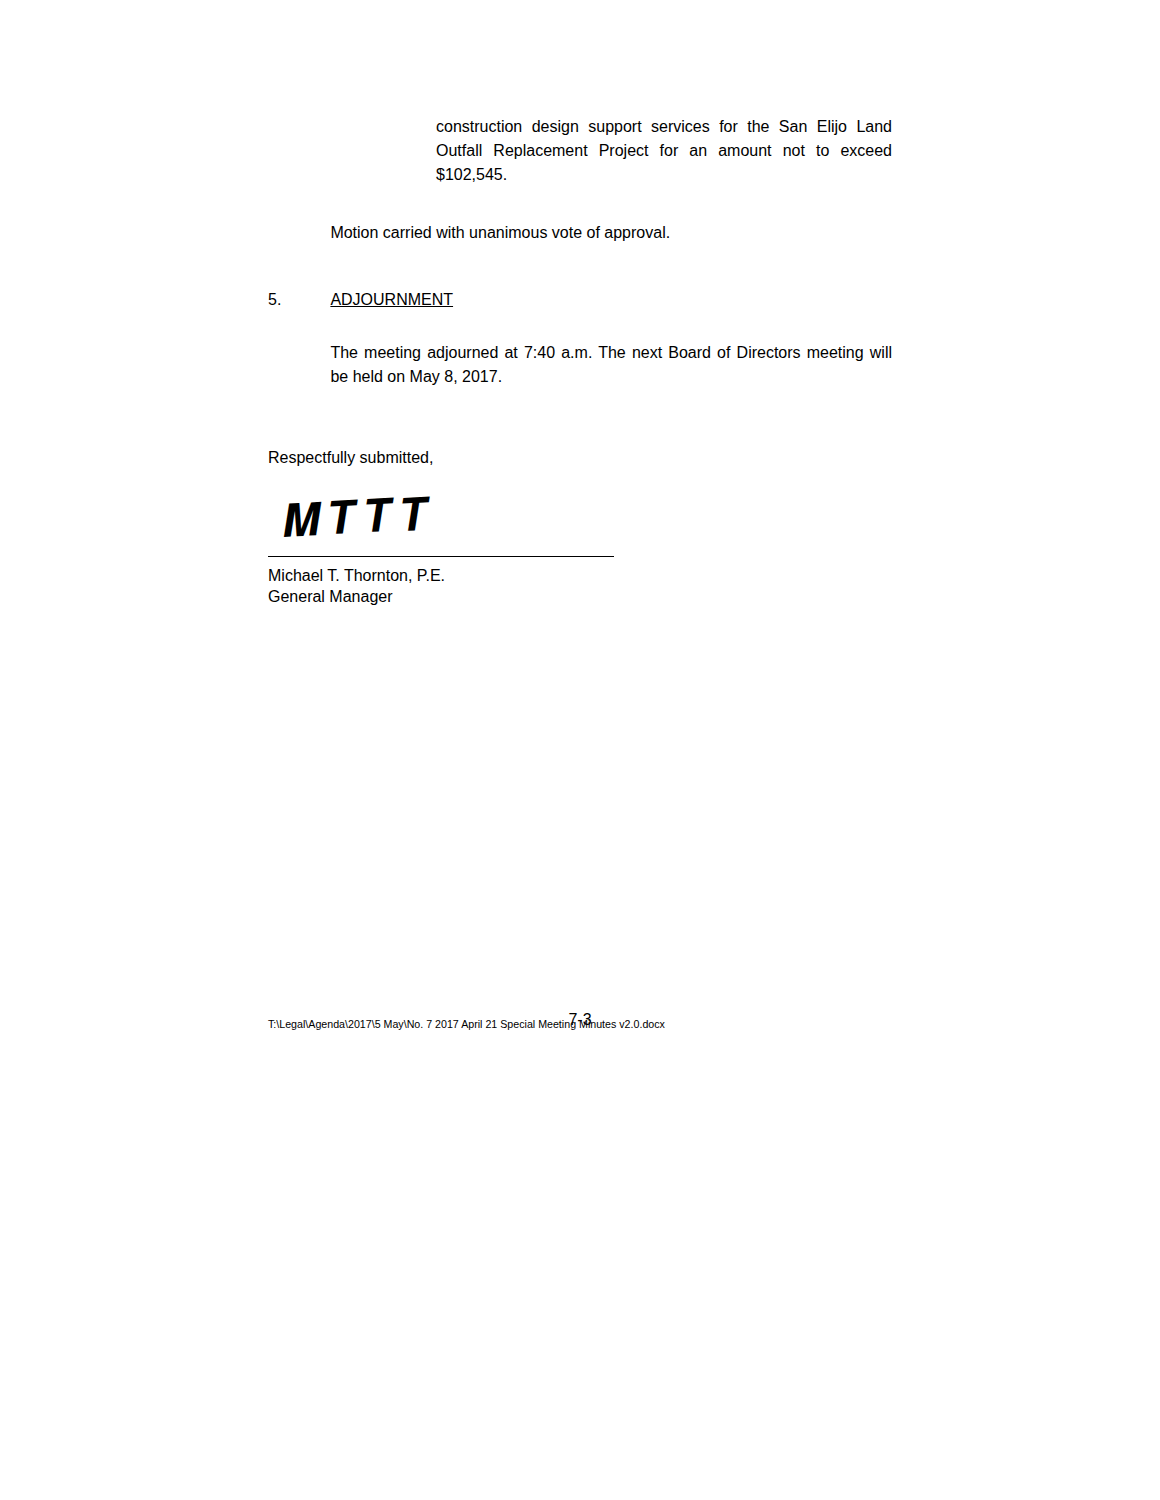construction design support services for the San Elijo Land Outfall Replacement Project for an amount not to exceed $102,545.
Motion carried with unanimous vote of approval.
5.
ADJOURNMENT
The meeting adjourned at 7:40 a.m. The next Board of Directors meeting will be held on May 8, 2017.
Respectfully submitted,
𝑴 𝑻 𝑻 𝑻
Michael T. Thornton, P.E.
General Manager
T:\Legal\Agenda\2017\5 May\No. 7 2017 April 21 Special Meeting Minutes v2.0.docx
7-3